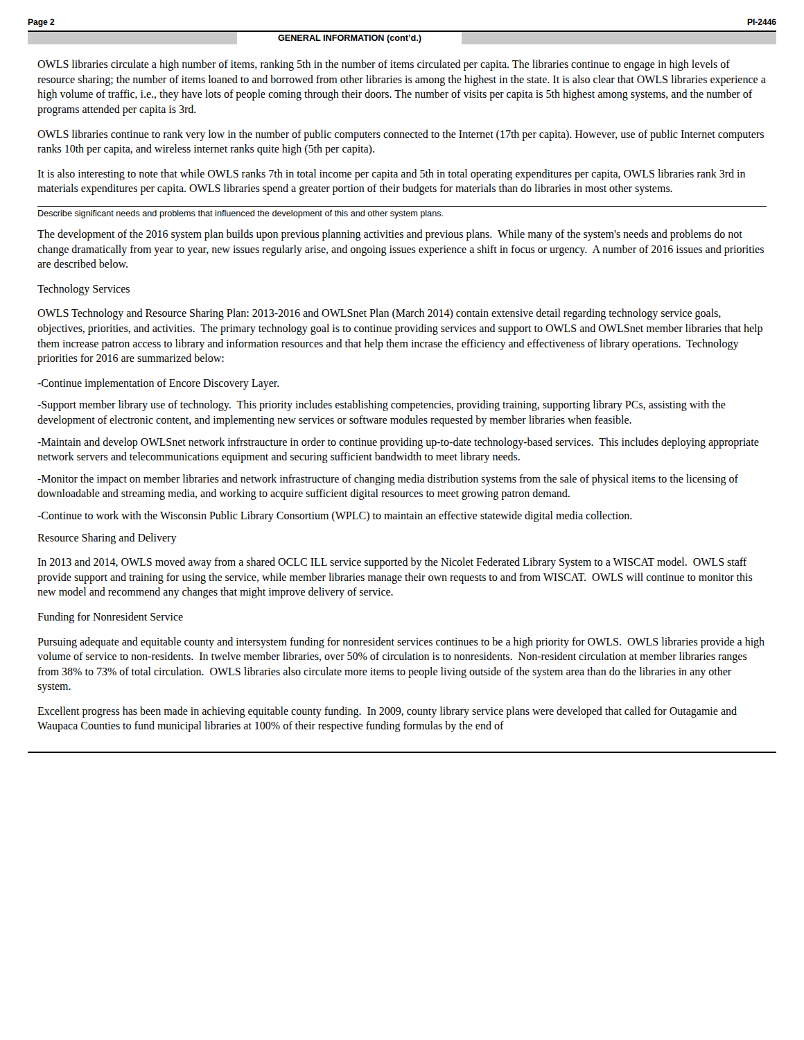Page 2 PI-2446
GENERAL INFORMATION (cont’d.)
OWLS libraries circulate a high number of items, ranking 5th in the number of items circulated per capita. The libraries continue to engage in high levels of resource sharing; the number of items loaned to and borrowed from other libraries is among the highest in the state. It is also clear that OWLS libraries experience a high volume of traffic, i.e., they have lots of people coming through their doors. The number of visits per capita is 5th highest among systems, and the number of programs attended per capita is 3rd.
OWLS libraries continue to rank very low in the number of public computers connected to the Internet (17th per capita). However, use of public Internet computers ranks 10th per capita, and wireless internet ranks quite high (5th per capita).
It is also interesting to note that while OWLS ranks 7th in total income per capita and 5th in total operating expenditures per capita, OWLS libraries rank 3rd in materials expenditures per capita. OWLS libraries spend a greater portion of their budgets for materials than do libraries in most other systems.
Describe significant needs and problems that influenced the development of this and other system plans.
The development of the 2016 system plan builds upon previous planning activities and previous plans. While many of the system's needs and problems do not change dramatically from year to year, new issues regularly arise, and ongoing issues experience a shift in focus or urgency. A number of 2016 issues and priorities are described below.
Technology Services
OWLS Technology and Resource Sharing Plan: 2013-2016 and OWLSnet Plan (March 2014) contain extensive detail regarding technology service goals, objectives, priorities, and activities. The primary technology goal is to continue providing services and support to OWLS and OWLSnet member libraries that help them increase patron access to library and information resources and that help them incrase the efficiency and effectiveness of library operations. Technology priorities for 2016 are summarized below:
-Continue implementation of Encore Discovery Layer.
-Support member library use of technology. This priority includes establishing competencies, providing training, supporting library PCs, assisting with the development of electronic content, and implementing new services or software modules requested by member libraries when feasible.
-Maintain and develop OWLSnet network infrstraucture in order to continue providing up-to-date technology-based services. This includes deploying appropriate network servers and telecommunications equipment and securing sufficient bandwidth to meet library needs.
-Monitor the impact on member libraries and network infrastructure of changing media distribution systems from the sale of physical items to the licensing of downloadable and streaming media, and working to acquire sufficient digital resources to meet growing patron demand.
-Continue to work with the Wisconsin Public Library Consortium (WPLC) to maintain an effective statewide digital media collection.
Resource Sharing and Delivery
In 2013 and 2014, OWLS moved away from a shared OCLC ILL service supported by the Nicolet Federated Library System to a WISCAT model. OWLS staff provide support and training for using the service, while member libraries manage their own requests to and from WISCAT. OWLS will continue to monitor this new model and recommend any changes that might improve delivery of service.
Funding for Nonresident Service
Pursuing adequate and equitable county and intersystem funding for nonresident services continues to be a high priority for OWLS. OWLS libraries provide a high volume of service to non-residents. In twelve member libraries, over 50% of circulation is to nonresidents. Non-resident circulation at member libraries ranges from 38% to 73% of total circulation. OWLS libraries also circulate more items to people living outside of the system area than do the libraries in any other system.
Excellent progress has been made in achieving equitable county funding. In 2009, county library service plans were developed that called for Outagamie and Waupaca Counties to fund municipal libraries at 100% of their respective funding formulas by the end of